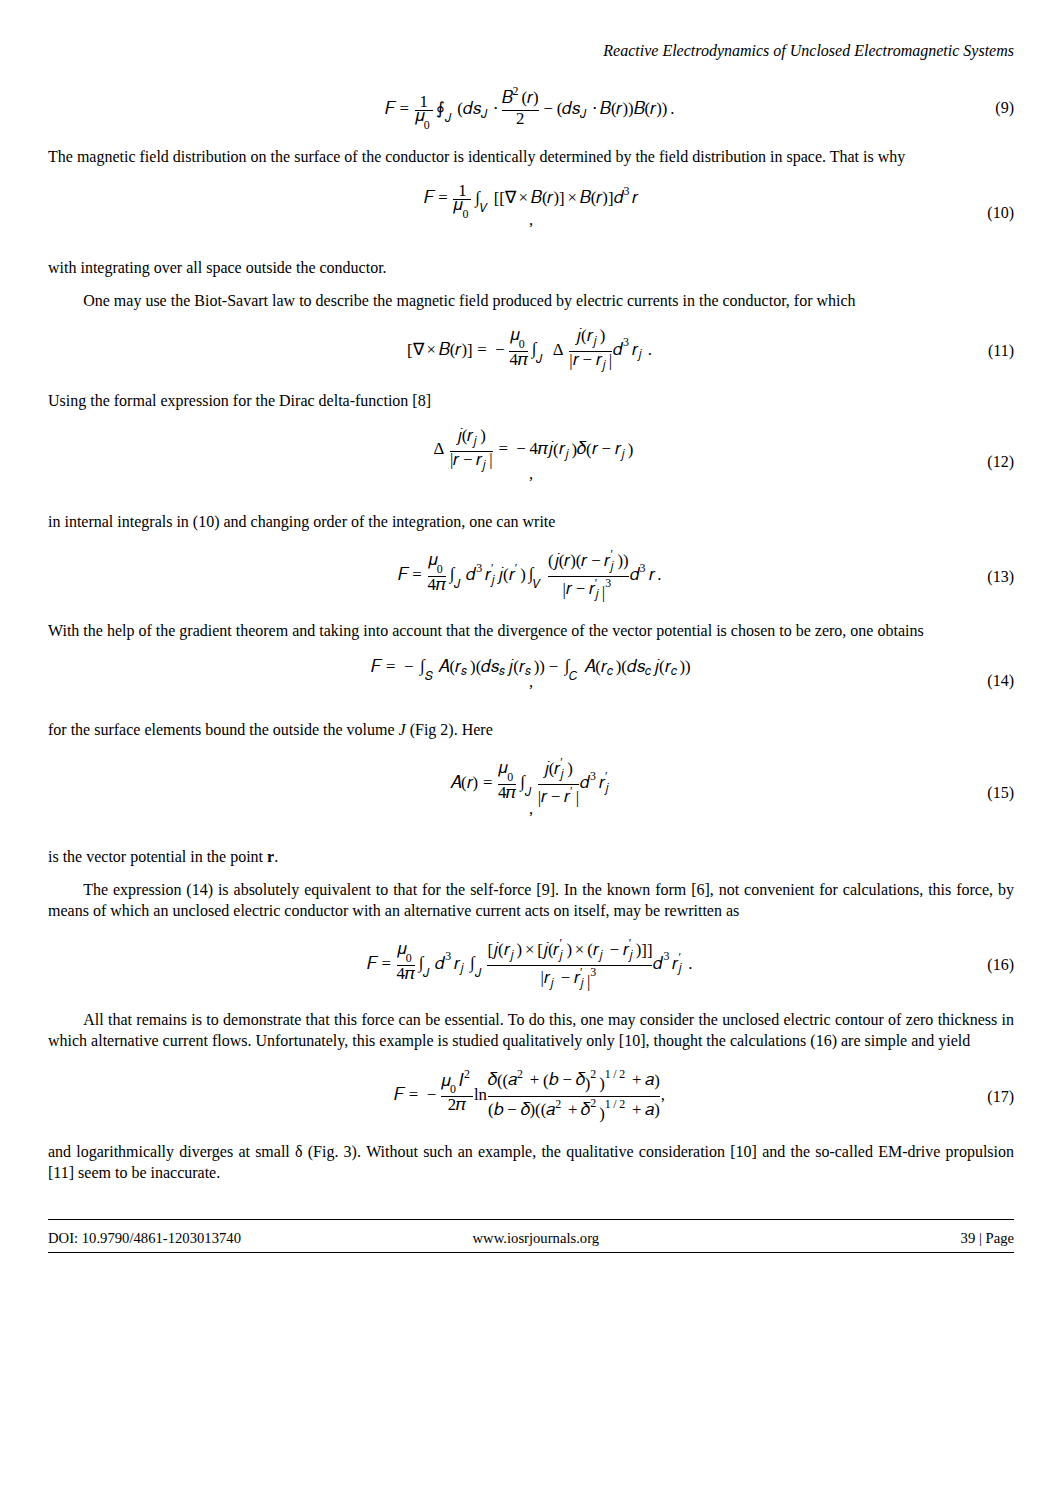Reactive Electrodynamics of Unclosed Electromagnetic Systems
F = 1μ0 ∮J ( dsJ ⋅ B2(r) 2 − (dsJ ⋅ B(r)) B(r) ) .
(9)
The magnetic field distribution on the surface of the conductor is identically determined by the field distribution in space. That is why
F = 1μ0 ∫V [[∇×B(r)] × B(r)] d3r ’
(10)
with integrating over all space outside the conductor.
One may use the Biot-Savart law to describe the magnetic field produced by electric currents in the conductor, for which
[∇×B(r)] = − μ0 4π ∫J Δ j(rj) |r−rj| d3rj .
(11)
Using the formal expression for the Dirac delta-function [8]
Δ j(rj) |r−rj| = −4π j(rj) δ(r−rj) ’
(12)
in internal integrals in (10) and changing order of the integration, one can write
F = μ0 4π ∫J d3rj′ j(r′) ∫V (j(r) (r−rj′)) |r−rj′|3 d3r .
(13)
With the help of the gradient theorem and taking into account that the divergence of the vector potential is chosen to be zero, one obtains
F = − ∫S A(rs) (dss j(rs)) − ∫C A(rc) (dsc j(rc)) ’
(14)
for the surface elements bound the outside the volume J (Fig 2). Here
A(r) = μ0 4π ∫J j(rj′) |r−r′| d3rj′ ’
(15)
is the vector potential in the point r.
The expression (14) is absolutely equivalent to that for the self-force [9]. In the known form [6], not convenient for calculations, this force, by means of which an unclosed electric conductor with an alternative current acts on itself, may be rewritten as
F = μ0 4π ∫J d3rj ∫J [j(rj) × [j(rj′) × (rj−rj′)]] |rj−rj′|3 d3rj′ .
(16)
All that remains is to demonstrate that this force can be essential. To do this, one may consider the unclosed electric contour of zero thickness in which alternative current flows. Unfortunately, this example is studied qualitatively only [10], thought the calculations (16) are simple and yield
F = − μ0I2 2π ln δ((a2 +(b−δ)2 )1/2 +a) (b−δ) ((a2+δ2 )1/2 +a) ,
(17)
and logarithmically diverges at small δ (Fig. 3). Without such an example, the qualitative consideration [10] and the so-called EM-drive propulsion [11] seem to be inaccurate.
DOI: 10.9790/4861-1203013740
www.iosrjournals.org
39 | Page